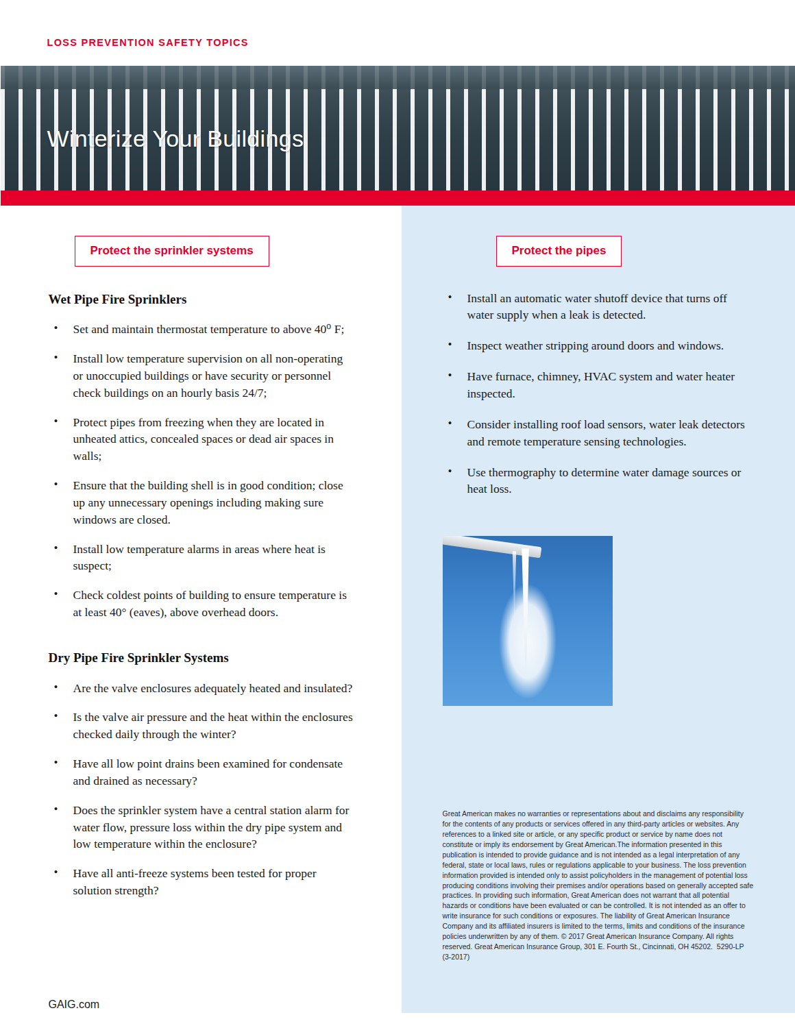Loss Prevention Safety Topics
Winterize Your Buildings
Protect the sprinkler systems
Wet Pipe Fire Sprinklers
Set and maintain thermostat temperature to above 40⁰ F;
Install low temperature supervision on all non-operating or unoccupied buildings or have security or personnel check buildings on an hourly basis 24/7;
Protect pipes from freezing when they are located in unheated attics, concealed spaces or dead air spaces in walls;
Ensure that the building shell is in good condition; close up any unnecessary openings including making sure windows are closed.
Install low temperature alarms in areas where heat is suspect;
Check coldest points of building to ensure temperature is at least 40° (eaves), above overhead doors.
Dry Pipe Fire Sprinkler Systems
Are the valve enclosures adequately heated and insulated?
Is the valve air pressure and the heat within the enclosures checked daily through the winter?
Have all low point drains been examined for condensate and drained as necessary?
Does the sprinkler system have a central station alarm for water flow, pressure loss within the dry pipe system and low temperature within the enclosure?
Have all anti-freeze systems been tested for proper solution strength?
Protect the pipes
Install an automatic water shutoff device that turns off water supply when a leak is detected.
Inspect weather stripping around doors and windows.
Have furnace, chimney, HVAC system and water heater inspected.
Consider installing roof load sensors, water leak detectors and remote temperature sensing technologies.
Use thermography to determine water damage sources or heat loss.
Great American makes no warranties or representations about and disclaims any responsibility for the contents of any products or services offered in any third-party articles or websites. Any references to a linked site or article, or any specific product or service by name does not constitute or imply its endorsement by Great American.The information presented in this publication is intended to provide guidance and is not intended as a legal interpretation of any federal, state or local laws, rules or regulations applicable to your business. The loss prevention information provided is intended only to assist policyholders in the management of potential loss producing conditions involving their premises and/or operations based on generally accepted safe practices. In providing such information, Great American does not warrant that all potential hazards or conditions have been evaluated or can be controlled. It is not intended as an offer to write insurance for such conditions or exposures. The liability of Great American Insurance Company and its affiliated insurers is limited to the terms, limits and conditions of the insurance policies underwritten by any of them. © 2017 Great American Insurance Company. All rights reserved. Great American Insurance Group, 301 E. Fourth St., Cincinnati, OH 45202. 5290-LP (3-2017)
GAIG.com